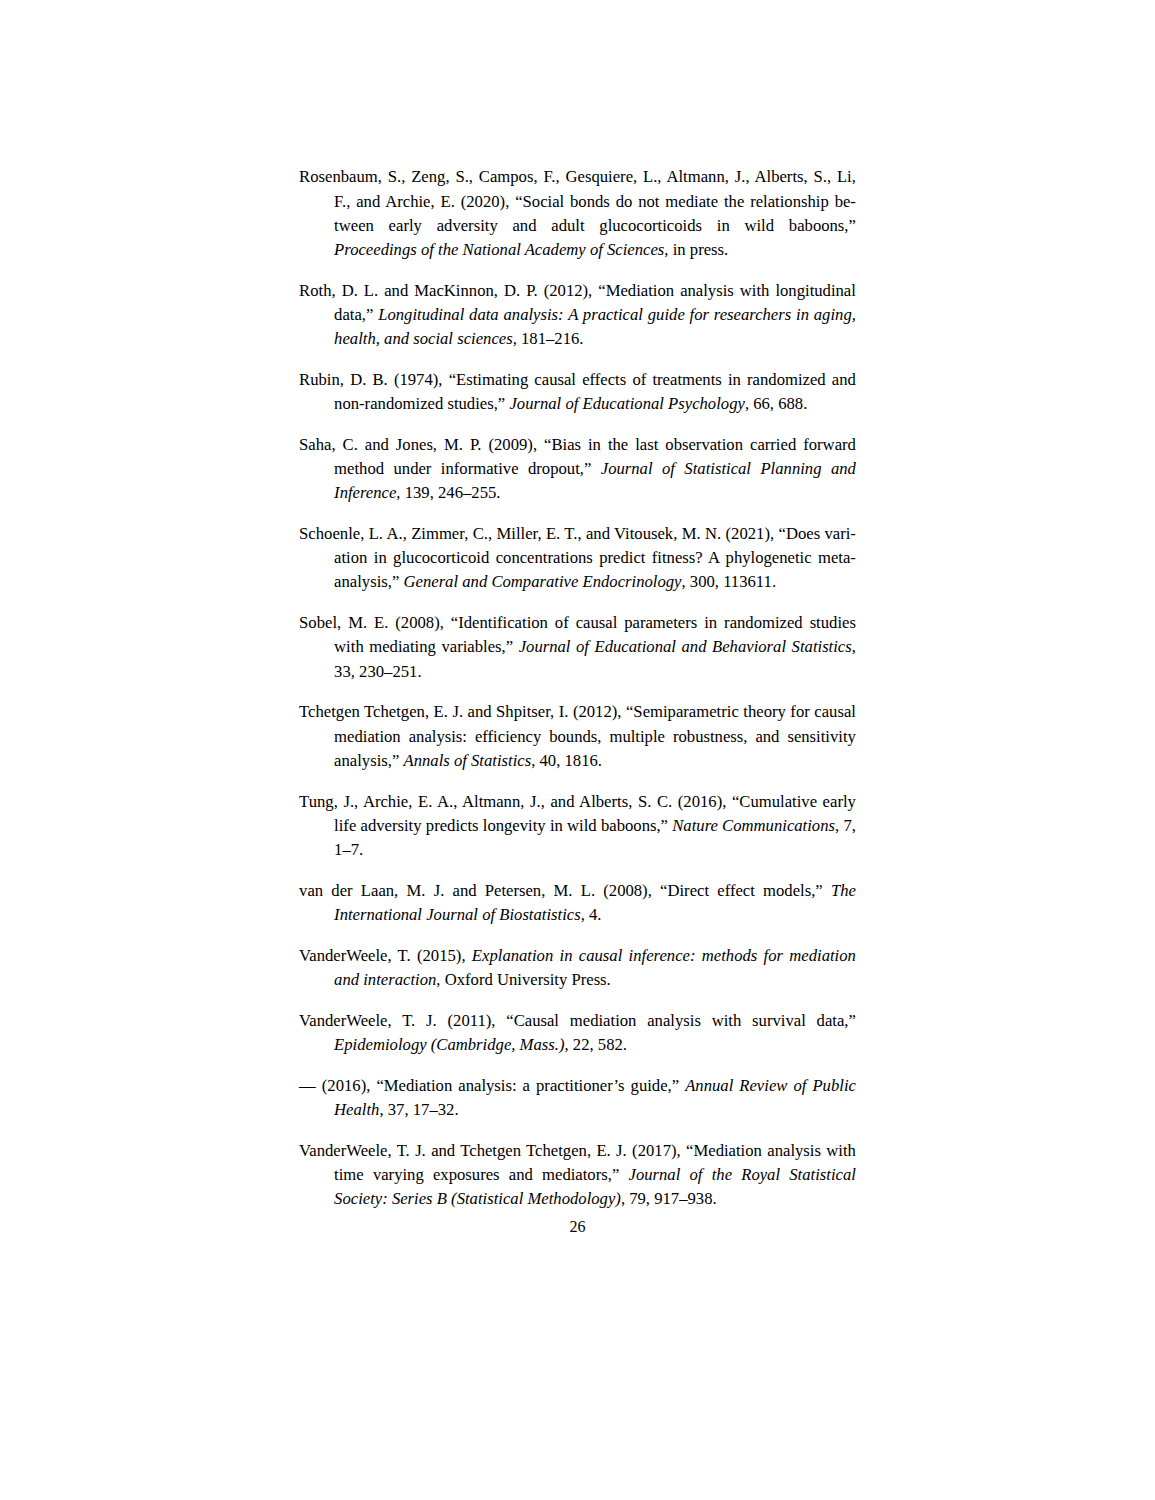Rosenbaum, S., Zeng, S., Campos, F., Gesquiere, L., Altmann, J., Alberts, S., Li, F., and Archie, E. (2020), “Social bonds do not mediate the relationship between early adversity and adult glucocorticoids in wild baboons,” Proceedings of the National Academy of Sciences, in press.
Roth, D. L. and MacKinnon, D. P. (2012), “Mediation analysis with longitudinal data,” Longitudinal data analysis: A practical guide for researchers in aging, health, and social sciences, 181–216.
Rubin, D. B. (1974), “Estimating causal effects of treatments in randomized and non-randomized studies,” Journal of Educational Psychology, 66, 688.
Saha, C. and Jones, M. P. (2009), “Bias in the last observation carried forward method under informative dropout,” Journal of Statistical Planning and Inference, 139, 246–255.
Schoenle, L. A., Zimmer, C., Miller, E. T., and Vitousek, M. N. (2021), “Does variation in glucocorticoid concentrations predict fitness? A phylogenetic meta-analysis,” General and Comparative Endocrinology, 300, 113611.
Sobel, M. E. (2008), “Identification of causal parameters in randomized studies with mediating variables,” Journal of Educational and Behavioral Statistics, 33, 230–251.
Tchetgen Tchetgen, E. J. and Shpitser, I. (2012), “Semiparametric theory for causal mediation analysis: efficiency bounds, multiple robustness, and sensitivity analysis,” Annals of Statistics, 40, 1816.
Tung, J., Archie, E. A., Altmann, J., and Alberts, S. C. (2016), “Cumulative early life adversity predicts longevity in wild baboons,” Nature Communications, 7, 1–7.
van der Laan, M. J. and Petersen, M. L. (2008), “Direct effect models,” The International Journal of Biostatistics, 4.
VanderWeele, T. (2015), Explanation in causal inference: methods for mediation and interaction, Oxford University Press.
VanderWeele, T. J. (2011), “Causal mediation analysis with survival data,” Epidemiology (Cambridge, Mass.), 22, 582.
— (2016), “Mediation analysis: a practitioner’s guide,” Annual Review of Public Health, 37, 17–32.
VanderWeele, T. J. and Tchetgen Tchetgen, E. J. (2017), “Mediation analysis with time varying exposures and mediators,” Journal of the Royal Statistical Society: Series B (Statistical Methodology), 79, 917–938.
26